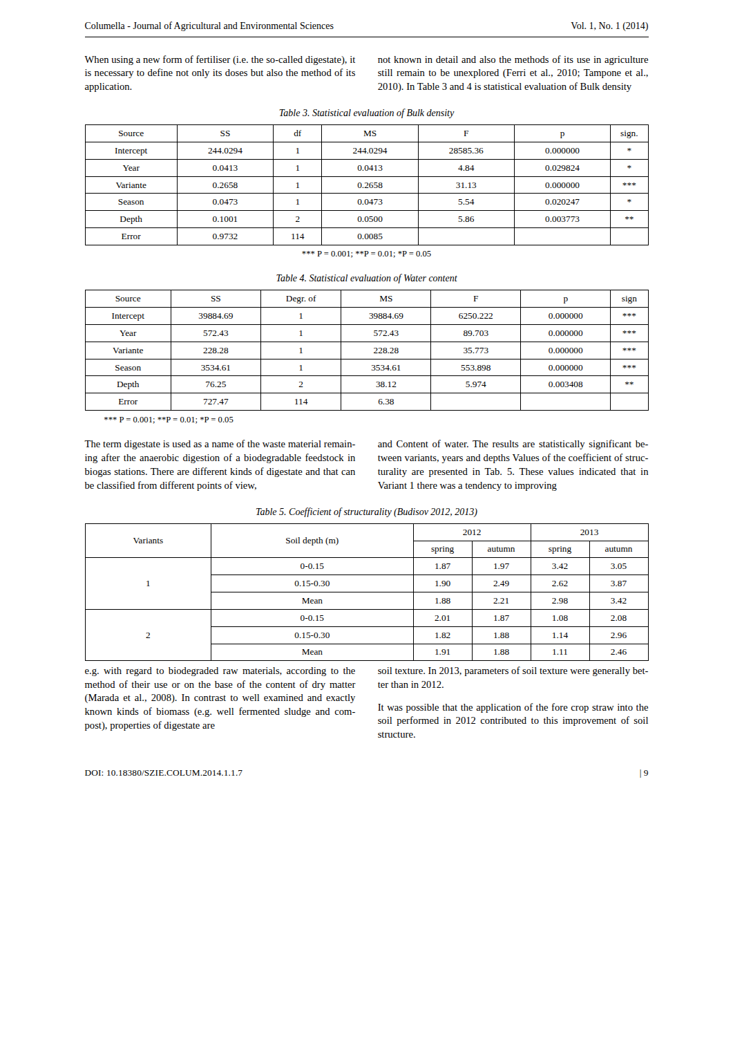Columella - Journal of Agricultural and Environmental Sciences Vol. 1, No. 1 (2014)
When using a new form of fertiliser (i.e. the so-called digestate), it is necessary to define not only its doses but also the method of its application.
not known in detail and also the methods of its use in agriculture still remain to be unexplored (Ferri et al., 2010; Tampone et al., 2010). In Table 3 and 4 is statistical evaluation of Bulk density
Table 3. Statistical evaluation of Bulk density
| Source | SS | df | MS | F | p | sign. |
| --- | --- | --- | --- | --- | --- | --- |
| Intercept | 244.0294 | 1 | 244.0294 | 28585.36 | 0.000000 | * |
| Year | 0.0413 | 1 | 0.0413 | 4.84 | 0.029824 | * |
| Variante | 0.2658 | 1 | 0.2658 | 31.13 | 0.000000 | *** |
| Season | 0.0473 | 1 | 0.0473 | 5.54 | 0.020247 | * |
| Depth | 0.1001 | 2 | 0.0500 | 5.86 | 0.003773 | ** |
| Error | 0.9732 | 114 | 0.0085 | | | |
*** P = 0.001; **P = 0.01; *P = 0.05
Table 4. Statistical evaluation of Water content
| Source | SS | Degr. of | MS | F | p | sign |
| --- | --- | --- | --- | --- | --- | --- |
| Intercept | 39884.69 | 1 | 39884.69 | 6250.222 | 0.000000 | *** |
| Year | 572.43 | 1 | 572.43 | 89.703 | 0.000000 | *** |
| Variante | 228.28 | 1 | 228.28 | 35.773 | 0.000000 | *** |
| Season | 3534.61 | 1 | 3534.61 | 553.898 | 0.000000 | *** |
| Depth | 76.25 | 2 | 38.12 | 5.974 | 0.003408 | ** |
| Error | 727.47 | 114 | 6.38 | | | |
*** P = 0.001; **P = 0.01; *P = 0.05
The term digestate is used as a name of the waste material remaining after the anaerobic digestion of a biodegradable feedstock in biogas stations. There are different kinds of digestate and that can be classified from different points of view,
and Content of water. The results are statistically significant between variants, years and depths Values of the coefficient of structurality are presented in Tab. 5. These values indicated that in Variant 1 there was a tendency to improving
Table 5. Coefficient of structurality (Budisov 2012, 2013)
| Variants | Soil depth (m) | 2012 | 2013 |
| --- | --- | --- | --- |
| spring | autumn | spring | autumn |
| 1 | 0-0.15 | 1.87 | 1.97 | 3.42 | 3.05 |
| 0.15-0.30 | 1.90 | 2.49 | 2.62 | 3.87 |
| Mean | 1.88 | 2.21 | 2.98 | 3.42 |
| 2 | 0-0.15 | 2.01 | 1.87 | 1.08 | 2.08 |
| 0.15-0.30 | 1.82 | 1.88 | 1.14 | 2.96 |
| Mean | 1.91 | 1.88 | 1.11 | 2.46 |
e.g. with regard to biodegraded raw materials, according to the method of their use or on the base of the content of dry matter (Marada et al., 2008). In contrast to well examined and exactly known kinds of biomass (e.g. well fermented sludge and compost), properties of digestate are
soil texture. In 2013, parameters of soil texture were generally better than in 2012.
It was possible that the application of the fore crop straw into the soil performed in 2012 contributed to this improvement of soil structure.
DOI: 10.18380/SZIE.COLUM.2014.1.1.7 | 9